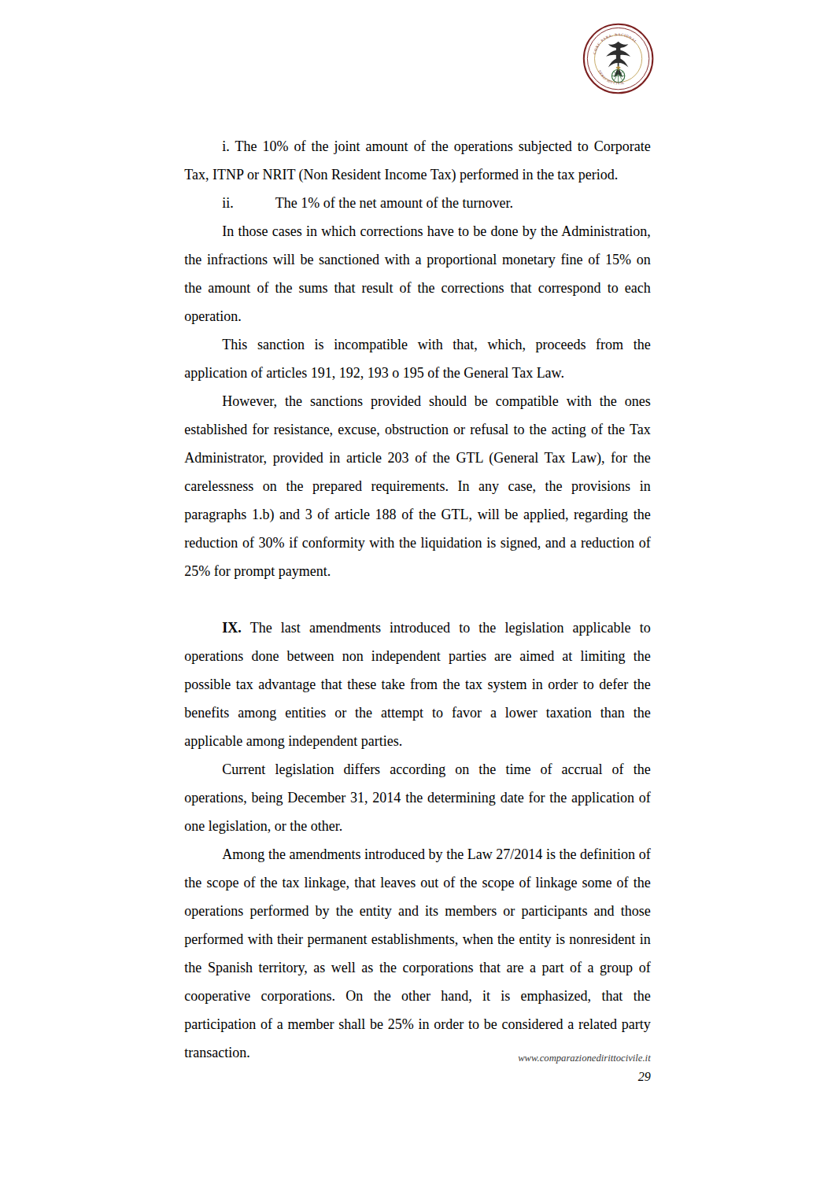CONF. PARA. NACIONAL DERECHO CIVIL
i. The 10% of the joint amount of the operations subjected to Corporate Tax, ITNP or NRIT (Non Resident Income Tax) performed in the tax period.
ii. The 1% of the net amount of the turnover.
In those cases in which corrections have to be done by the Administration, the infractions will be sanctioned with a proportional monetary fine of 15% on the amount of the sums that result of the corrections that correspond to each operation.
This sanction is incompatible with that, which, proceeds from the application of articles 191, 192, 193 o 195 of the General Tax Law.
However, the sanctions provided should be compatible with the ones established for resistance, excuse, obstruction or refusal to the acting of the Tax Administrator, provided in article 203 of the GTL (General Tax Law), for the carelessness on the prepared requirements. In any case, the provisions in paragraphs 1.b) and 3 of article 188 of the GTL, will be applied, regarding the reduction of 30% if conformity with the liquidation is signed, and a reduction of 25% for prompt payment.
IX. The last amendments introduced to the legislation applicable to operations done between non independent parties are aimed at limiting the possible tax advantage that these take from the tax system in order to defer the benefits among entities or the attempt to favor a lower taxation than the applicable among independent parties.
Current legislation differs according on the time of accrual of the operations, being December 31, 2014 the determining date for the application of one legislation, or the other.
Among the amendments introduced by the Law 27/2014 is the definition of the scope of the tax linkage, that leaves out of the scope of linkage some of the operations performed by the entity and its members or participants and those performed with their permanent establishments, when the entity is nonresident in the Spanish territory, as well as the corporations that are a part of a group of cooperative corporations. On the other hand, it is emphasized, that the participation of a member shall be 25% in order to be considered a related party transaction.
www.comparazionedirittocivile.it
29